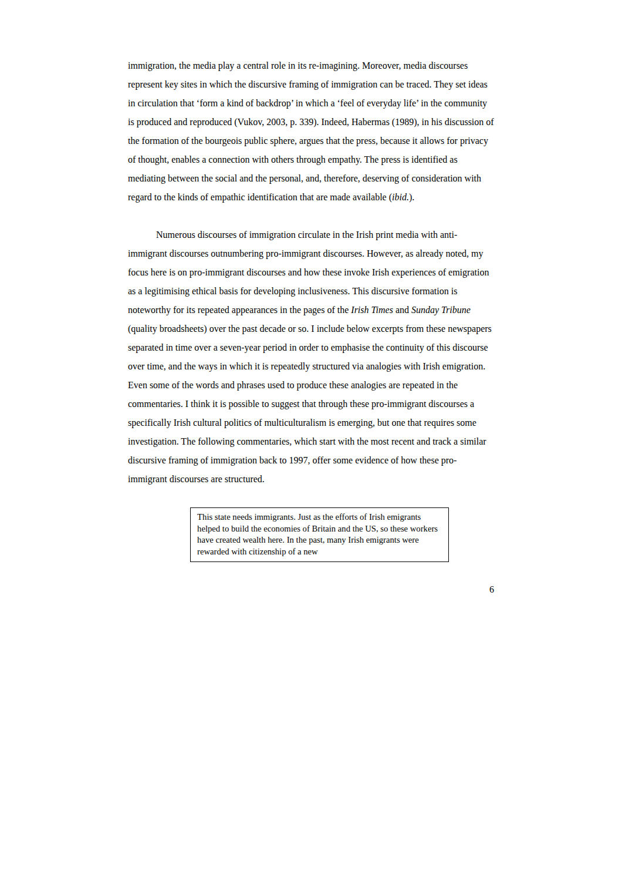immigration, the media play a central role in its re-imagining. Moreover, media discourses represent key sites in which the discursive framing of immigration can be traced. They set ideas in circulation that ‘form a kind of backdrop’ in which a ‘feel of everyday life’ in the community is produced and reproduced (Vukov, 2003, p. 339). Indeed, Habermas (1989), in his discussion of the formation of the bourgeois public sphere, argues that the press, because it allows for privacy of thought, enables a connection with others through empathy. The press is identified as mediating between the social and the personal, and, therefore, deserving of consideration with regard to the kinds of empathic identification that are made available (ibid.).
Numerous discourses of immigration circulate in the Irish print media with anti-immigrant discourses outnumbering pro-immigrant discourses. However, as already noted, my focus here is on pro-immigrant discourses and how these invoke Irish experiences of emigration as a legitimising ethical basis for developing inclusiveness. This discursive formation is noteworthy for its repeated appearances in the pages of the Irish Times and Sunday Tribune (quality broadsheets) over the past decade or so. I include below excerpts from these newspapers separated in time over a seven-year period in order to emphasise the continuity of this discourse over time, and the ways in which it is repeatedly structured via analogies with Irish emigration. Even some of the words and phrases used to produce these analogies are repeated in the commentaries. I think it is possible to suggest that through these pro-immigrant discourses a specifically Irish cultural politics of multiculturalism is emerging, but one that requires some investigation. The following commentaries, which start with the most recent and track a similar discursive framing of immigration back to 1997, offer some evidence of how these pro-immigrant discourses are structured.
This state needs immigrants. Just as the efforts of Irish emigrants helped to build the economies of Britain and the US, so these workers have created wealth here. In the past, many Irish emigrants were rewarded with citizenship of a new
6